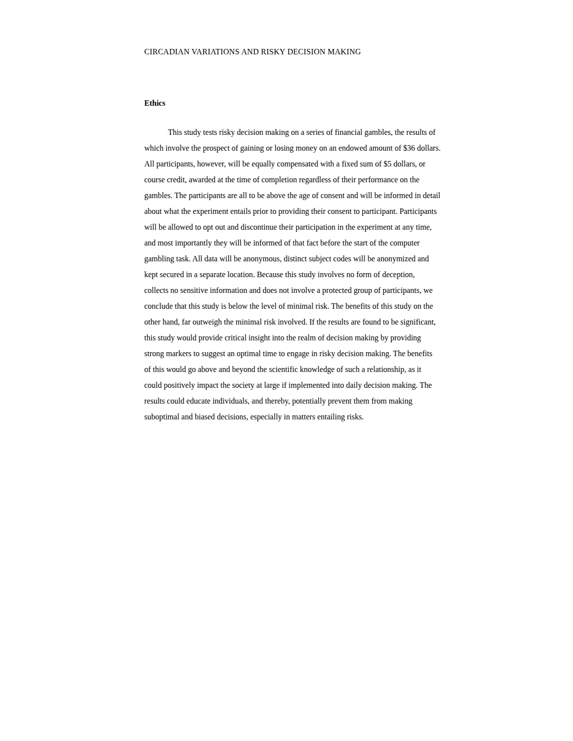Circadian Variations and Risky Decision Making
Ethics
This study tests risky decision making on a series of financial gambles, the results of which involve the prospect of gaining or losing money on an endowed amount of $36 dollars. All participants, however, will be equally compensated with a fixed sum of $5 dollars, or course credit, awarded at the time of completion regardless of their performance on the gambles. The participants are all to be above the age of consent and will be informed in detail about what the experiment entails prior to providing their consent to participant. Participants will be allowed to opt out and discontinue their participation in the experiment at any time, and most importantly they will be informed of that fact before the start of the computer gambling task. All data will be anonymous, distinct subject codes will be anonymized and kept secured in a separate location. Because this study involves no form of deception, collects no sensitive information and does not involve a protected group of participants, we conclude that this study is below the level of minimal risk. The benefits of this study on the other hand, far outweigh the minimal risk involved. If the results are found to be significant, this study would provide critical insight into the realm of decision making by providing strong markers to suggest an optimal time to engage in risky decision making. The benefits of this would go above and beyond the scientific knowledge of such a relationship, as it could positively impact the society at large if implemented into daily decision making. The results could educate individuals, and thereby, potentially prevent them from making suboptimal and biased decisions, especially in matters entailing risks.